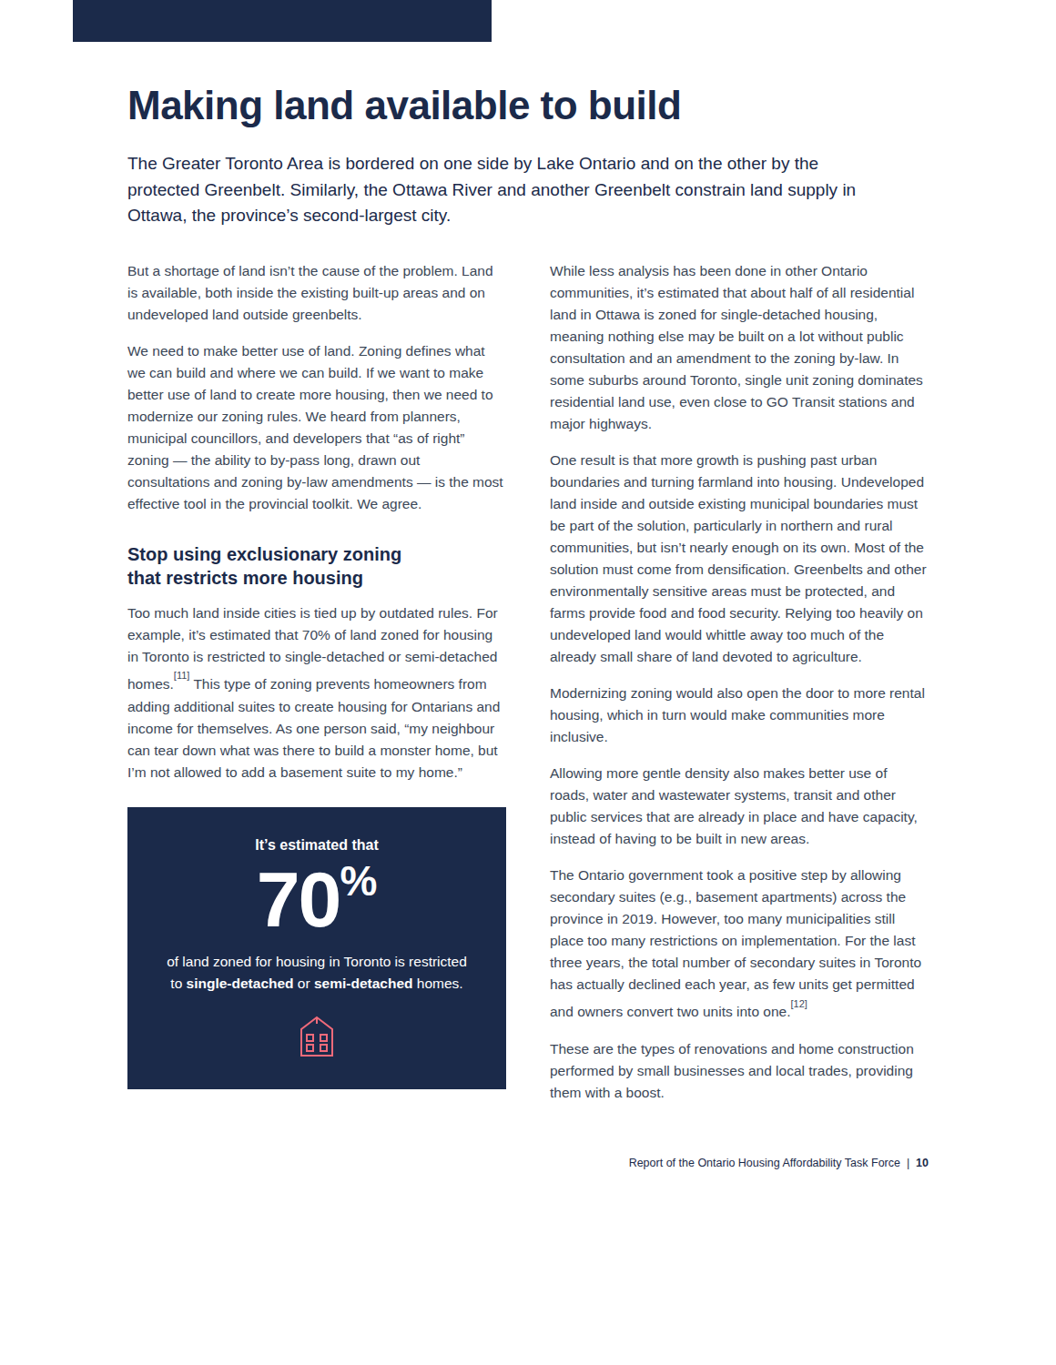Making land available to build
The Greater Toronto Area is bordered on one side by Lake Ontario and on the other by the protected Greenbelt. Similarly, the Ottawa River and another Greenbelt constrain land supply in Ottawa, the province’s second-largest city.
But a shortage of land isn’t the cause of the problem. Land is available, both inside the existing built-up areas and on undeveloped land outside greenbelts.
We need to make better use of land. Zoning defines what we can build and where we can build. If we want to make better use of land to create more housing, then we need to modernize our zoning rules. We heard from planners, municipal councillors, and developers that “as of right” zoning — the ability to by-pass long, drawn out consultations and zoning by-law amendments — is the most effective tool in the provincial toolkit. We agree.
Stop using exclusionary zoning
that restricts more housing
Too much land inside cities is tied up by outdated rules. For example, it’s estimated that 70% of land zoned for housing in Toronto is restricted to single-detached or semi-detached homes.[11] This type of zoning prevents homeowners from adding additional suites to create housing for Ontarians and income for themselves. As one person said, “my neighbour can tear down what was there to build a monster home, but I’m not allowed to add a basement suite to my home.”
It’s estimated that
70%
of land zoned for housing in Toronto is restricted to single-detached or semi-detached homes.
While less analysis has been done in other Ontario communities, it’s estimated that about half of all residential land in Ottawa is zoned for single-detached housing, meaning nothing else may be built on a lot without public consultation and an amendment to the zoning by-law. In some suburbs around Toronto, single unit zoning dominates residential land use, even close to GO Transit stations and major highways.
One result is that more growth is pushing past urban boundaries and turning farmland into housing. Undeveloped land inside and outside existing municipal boundaries must be part of the solution, particularly in northern and rural communities, but isn’t nearly enough on its own. Most of the solution must come from densification. Greenbelts and other environmentally sensitive areas must be protected, and farms provide food and food security. Relying too heavily on undeveloped land would whittle away too much of the already small share of land devoted to agriculture.
Modernizing zoning would also open the door to more rental housing, which in turn would make communities more inclusive.
Allowing more gentle density also makes better use of roads, water and wastewater systems, transit and other public services that are already in place and have capacity, instead of having to be built in new areas.
The Ontario government took a positive step by allowing secondary suites (e.g., basement apartments) across the province in 2019. However, too many municipalities still place too many restrictions on implementation. For the last three years, the total number of secondary suites in Toronto has actually declined each year, as few units get permitted and owners convert two units into one.[12]
These are the types of renovations and home construction performed by small businesses and local trades, providing them with a boost.
Report of the Ontario Housing Affordability Task Force | 10